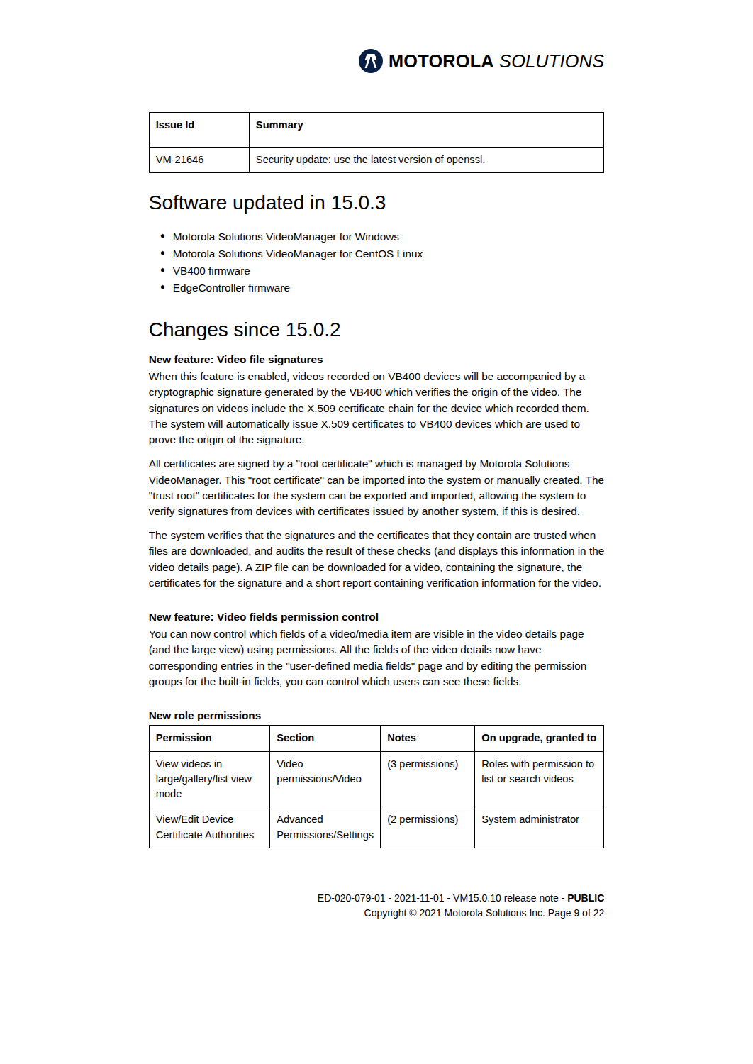MOTOROLA SOLUTIONS
| Issue Id | Summary |
| --- | --- |
| VM-21646 | Security update: use the latest version of openssl. |
Software updated in 15.0.3
Motorola Solutions VideoManager for Windows
Motorola Solutions VideoManager for CentOS Linux
VB400 firmware
EdgeController firmware
Changes since 15.0.2
New feature: Video file signatures
When this feature is enabled, videos recorded on VB400 devices will be accompanied by a cryptographic signature generated by the VB400 which verifies the origin of the video. The signatures on videos include the X.509 certificate chain for the device which recorded them. The system will automatically issue X.509 certificates to VB400 devices which are used to prove the origin of the signature.
All certificates are signed by a "root certificate" which is managed by Motorola Solutions VideoManager. This "root certificate" can be imported into the system or manually created. The "trust root" certificates for the system can be exported and imported, allowing the system to verify signatures from devices with certificates issued by another system, if this is desired.
The system verifies that the signatures and the certificates that they contain are trusted when files are downloaded, and audits the result of these checks (and displays this information in the video details page). A ZIP file can be downloaded for a video, containing the signature, the certificates for the signature and a short report containing verification information for the video.
New feature: Video fields permission control
You can now control which fields of a video/media item are visible in the video details page (and the large view) using permissions. All the fields of the video details now have corresponding entries in the "user-defined media fields" page and by editing the permission groups for the built-in fields, you can control which users can see these fields.
New role permissions
| Permission | Section | Notes | On upgrade, granted to |
| --- | --- | --- | --- |
| View videos in large/gallery/list view mode | Video permissions/Video | (3 permissions) | Roles with permission to list or search videos |
| View/Edit Device Certificate Authorities | Advanced Permissions/Settings | (2 permissions) | System administrator |
ED-020-079-01 - 2021-11-01 - VM15.0.10 release note - PUBLIC
Copyright © 2021 Motorola Solutions Inc. Page 9 of 22